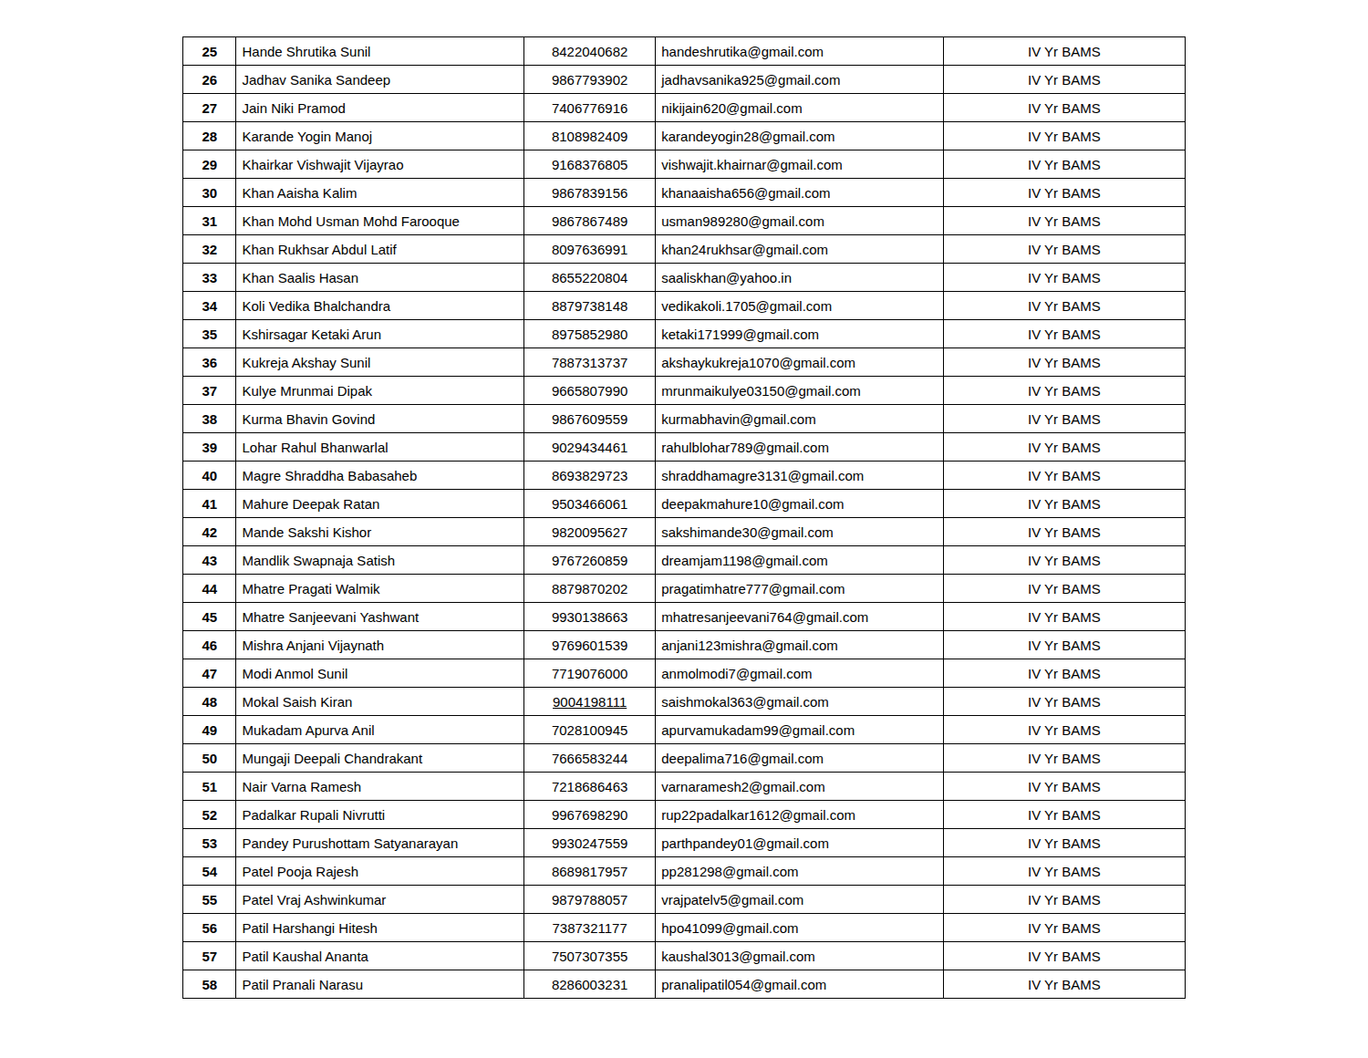| 25 | Hande Shrutika Sunil | 8422040682 | handeshrutika@gmail.com | IV Yr BAMS |
| 26 | Jadhav Sanika Sandeep | 9867793902 | jadhavsanika925@gmail.com | IV Yr BAMS |
| 27 | Jain Niki Pramod | 7406776916 | nikijain620@gmail.com | IV Yr BAMS |
| 28 | Karande Yogin Manoj | 8108982409 | karandeyogin28@gmail.com | IV Yr BAMS |
| 29 | Khairkar Vishwajit Vijayrao | 9168376805 | vishwajit.khairnar@gmail.com | IV Yr BAMS |
| 30 | Khan Aaisha Kalim | 9867839156 | khanaaisha656@gmail.com | IV Yr BAMS |
| 31 | Khan Mohd Usman Mohd Farooque | 9867867489 | usman989280@gmail.com | IV Yr BAMS |
| 32 | Khan Rukhsar Abdul Latif | 8097636991 | khan24rukhsar@gmail.com | IV Yr BAMS |
| 33 | Khan Saalis Hasan | 8655220804 | saaliskhan@yahoo.in | IV Yr BAMS |
| 34 | Koli Vedika Bhalchandra | 8879738148 | vedikakoli.1705@gmail.com | IV Yr BAMS |
| 35 | Kshirsagar Ketaki Arun | 8975852980 | ketaki171999@gmail.com | IV Yr BAMS |
| 36 | Kukreja Akshay Sunil | 7887313737 | akshaykukreja1070@gmail.com | IV Yr BAMS |
| 37 | Kulye Mrunmai Dipak | 9665807990 | mrunmaikulye03150@gmail.com | IV Yr BAMS |
| 38 | Kurma Bhavin Govind | 9867609559 | kurmabhavin@gmail.com | IV Yr BAMS |
| 39 | Lohar Rahul Bhanwarlal | 9029434461 | rahulblohar789@gmail.com | IV Yr BAMS |
| 40 | Magre Shraddha Babasaheb | 8693829723 | shraddhamagre3131@gmail.com | IV Yr BAMS |
| 41 | Mahure Deepak Ratan | 9503466061 | deepakmahure10@gmail.com | IV Yr BAMS |
| 42 | Mande Sakshi Kishor | 9820095627 | sakshimande30@gmail.com | IV Yr BAMS |
| 43 | Mandlik Swapnaja Satish | 9767260859 | dreamjam1198@gmail.com | IV Yr BAMS |
| 44 | Mhatre Pragati Walmik | 8879870202 | pragatimhatre777@gmail.com | IV Yr BAMS |
| 45 | Mhatre Sanjeevani Yashwant | 9930138663 | mhatresanjeevani764@gmail.com | IV Yr BAMS |
| 46 | Mishra Anjani Vijaynath | 9769601539 | anjani123mishra@gmail.com | IV Yr BAMS |
| 47 | Modi Anmol Sunil | 7719076000 | anmolmodi7@gmail.com | IV Yr BAMS |
| 48 | Mokal Saish Kiran | 9004198111 | saishmokal363@gmail.com | IV Yr BAMS |
| 49 | Mukadam Apurva Anil | 7028100945 | apurvamukadam99@gmail.com | IV Yr BAMS |
| 50 | Mungaji Deepali Chandrakant | 7666583244 | deepalima716@gmail.com | IV Yr BAMS |
| 51 | Nair Varna Ramesh | 7218686463 | varnaramesh2@gmail.com | IV Yr BAMS |
| 52 | Padalkar Rupali Nivrutti | 9967698290 | rup22padalkar1612@gmail.com | IV Yr BAMS |
| 53 | Pandey Purushottam Satyanarayan | 9930247559 | parthpandey01@gmail.com | IV Yr BAMS |
| 54 | Patel Pooja Rajesh | 8689817957 | pp281298@gmail.com | IV Yr BAMS |
| 55 | Patel Vraj Ashwinkumar | 9879788057 | vrajpatelv5@gmail.com | IV Yr BAMS |
| 56 | Patil Harshangi Hitesh | 7387321177 | hpo41099@gmail.com | IV Yr BAMS |
| 57 | Patil Kaushal Ananta | 7507307355 | kaushal3013@gmail.com | IV Yr BAMS |
| 58 | Patil Pranali Narasu | 8286003231 | pranalipatil054@gmail.com | IV Yr BAMS |